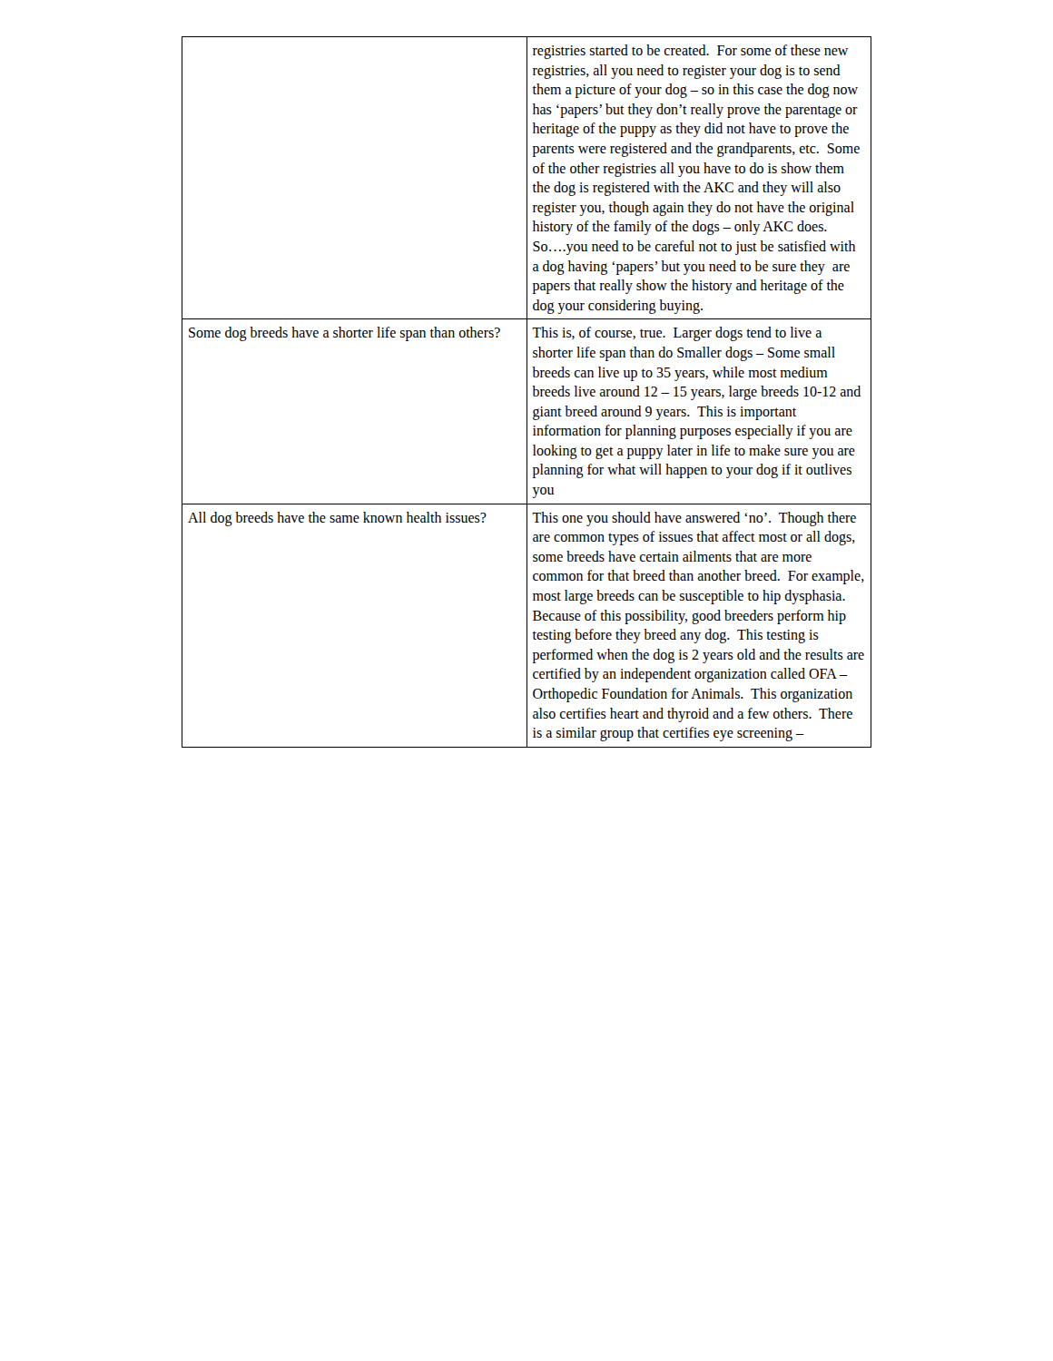| | registries started to be created. For some of these new registries, all you need to register your dog is to send them a picture of your dog – so in this case the dog now has ‘papers’ but they don’t really prove the parentage or heritage of the puppy as they did not have to prove the parents were registered and the grandparents, etc. Some of the other registries all you have to do is show them the dog is registered with the AKC and they will also register you, though again they do not have the original history of the family of the dogs – only AKC does. So….you need to be careful not to just be satisfied with a dog having ‘papers’ but you need to be sure they are papers that really show the history and heritage of the dog your considering buying. |
| Some dog breeds have a shorter life span than others? | This is, of course, true. Larger dogs tend to live a shorter life span than do Smaller dogs – Some small breeds can live up to 35 years, while most medium breeds live around 12 – 15 years, large breeds 10-12 and giant breed around 9 years. This is important information for planning purposes especially if you are looking to get a puppy later in life to make sure you are planning for what will happen to your dog if it outlives you |
| All dog breeds have the same known health issues? | This one you should have answered ‘no’. Though there are common types of issues that affect most or all dogs, some breeds have certain ailments that are more common for that breed than another breed. For example, most large breeds can be susceptible to hip dysphasia. Because of this possibility, good breeders perform hip testing before they breed any dog. This testing is performed when the dog is 2 years old and the results are certified by an independent organization called OFA – Orthopedic Foundation for Animals. This organization also certifies heart and thyroid and a few others. There is a similar group that certifies eye screening – |